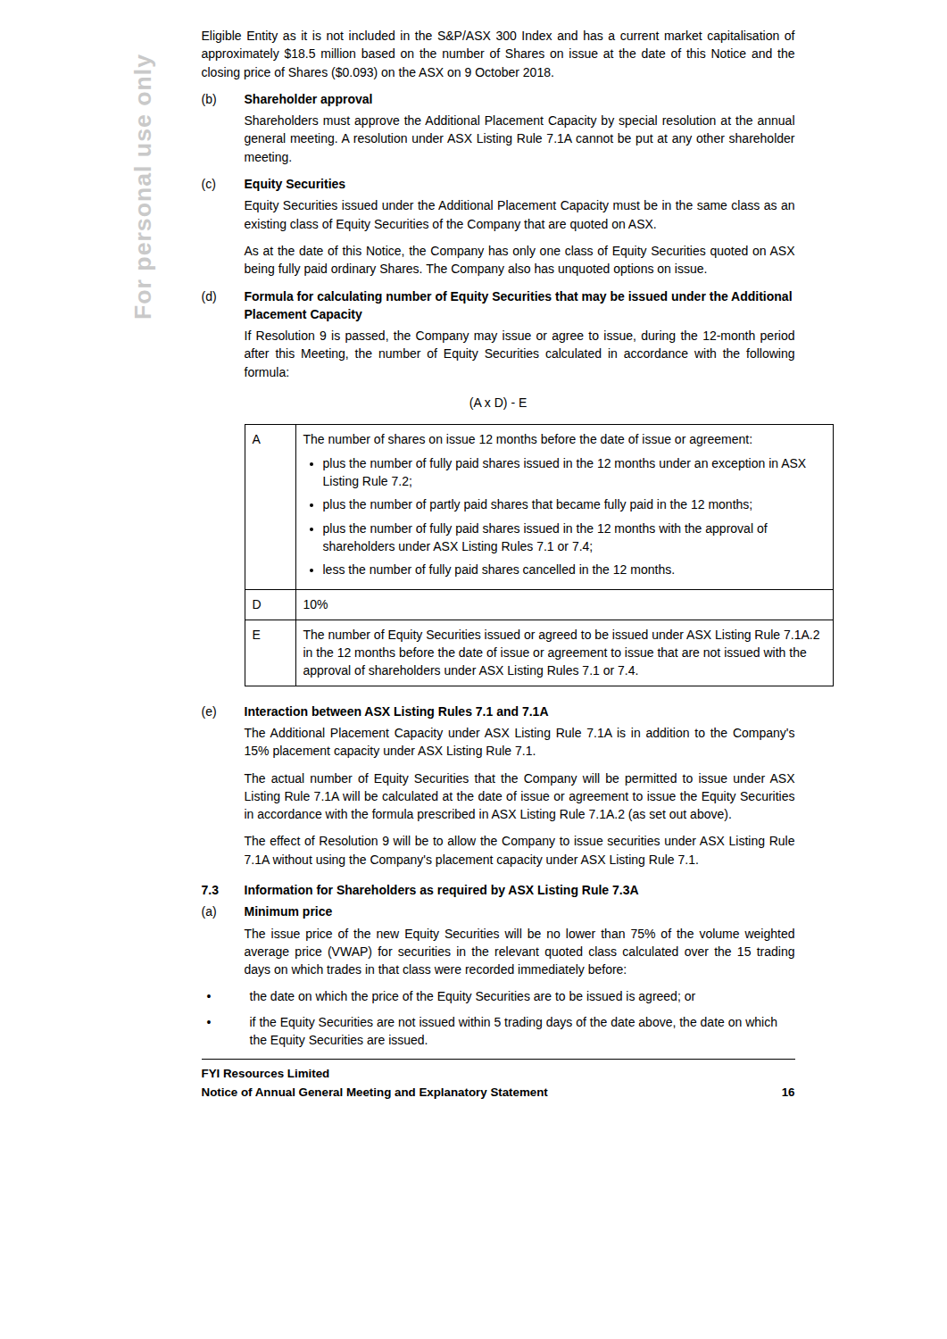For personal use only
Eligible Entity as it is not included in the S&P/ASX 300 Index and has a current market capitalisation of approximately $18.5 million based on the number of Shares on issue at the date of this Notice and the closing price of Shares ($0.093) on the ASX on 9 October 2018.
(b)
Shareholder approval
Shareholders must approve the Additional Placement Capacity by special resolution at the annual general meeting. A resolution under ASX Listing Rule 7.1A cannot be put at any other shareholder meeting.
(c)
Equity Securities
Equity Securities issued under the Additional Placement Capacity must be in the same class as an existing class of Equity Securities of the Company that are quoted on ASX.
As at the date of this Notice, the Company has only one class of Equity Securities quoted on ASX being fully paid ordinary Shares. The Company also has unquoted options on issue.
(d)
Formula for calculating number of Equity Securities that may be issued under the Additional Placement Capacity
If Resolution 9 is passed, the Company may issue or agree to issue, during the 12-month period after this Meeting, the number of Equity Securities calculated in accordance with the following formula:
(A x D) - E
| A | The number of shares on issue 12 months before the date of issue or agreement: plus the number of fully paid shares issued in the 12 months under an exception in ASX Listing Rule 7.2; plus the number of partly paid shares that became fully paid in the 12 months; plus the number of fully paid shares issued in the 12 months with the approval of shareholders under ASX Listing Rules 7.1 or 7.4; less the number of fully paid shares cancelled in the 12 months. |
| D | 10% |
| E | The number of Equity Securities issued or agreed to be issued under ASX Listing Rule 7.1A.2 in the 12 months before the date of issue or agreement to issue that are not issued with the approval of shareholders under ASX Listing Rules 7.1 or 7.4. |
(e)
Interaction between ASX Listing Rules 7.1 and 7.1A
The Additional Placement Capacity under ASX Listing Rule 7.1A is in addition to the Company's 15% placement capacity under ASX Listing Rule 7.1.
The actual number of Equity Securities that the Company will be permitted to issue under ASX Listing Rule 7.1A will be calculated at the date of issue or agreement to issue the Equity Securities in accordance with the formula prescribed in ASX Listing Rule 7.1A.2 (as set out above).
The effect of Resolution 9 will be to allow the Company to issue securities under ASX Listing Rule 7.1A without using the Company's placement capacity under ASX Listing Rule 7.1.
7.3
Information for Shareholders as required by ASX Listing Rule 7.3A
(a)
Minimum price
The issue price of the new Equity Securities will be no lower than 75% of the volume weighted average price (VWAP) for securities in the relevant quoted class calculated over the 15 trading days on which trades in that class were recorded immediately before:
•
the date on which the price of the Equity Securities are to be issued is agreed; or
•
if the Equity Securities are not issued within 5 trading days of the date above, the date on which the Equity Securities are issued.
FYI Resources Limited
Notice of Annual General Meeting and Explanatory Statement 16